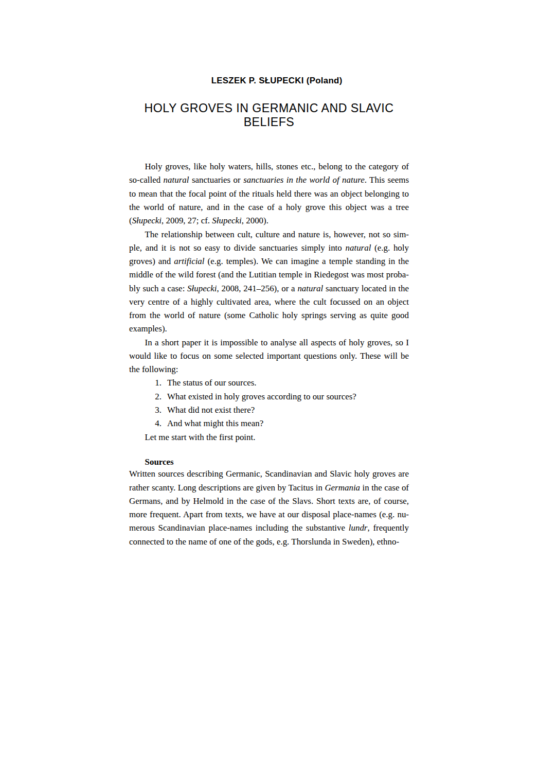LESZEK P. SŁUPECKI (Poland)
HOLY GROVES IN GERMANIC AND SLAVIC BELIEFS
Holy groves, like holy waters, hills, stones etc., belong to the category of so-called natural sanctuaries or sanctuaries in the world of nature. This seems to mean that the focal point of the rituals held there was an object belonging to the world of nature, and in the case of a holy grove this object was a tree (Słupecki, 2009, 27; cf. Słupecki, 2000).
The relationship between cult, culture and nature is, however, not so simple, and it is not so easy to divide sanctuaries simply into natural (e.g. holy groves) and artificial (e.g. temples). We can imagine a temple standing in the middle of the wild forest (and the Lutitian temple in Riedegost was most probably such a case: Słupecki, 2008, 241–256), or a natural sanctuary located in the very centre of a highly cultivated area, where the cult focussed on an object from the world of nature (some Catholic holy springs serving as quite good examples).
In a short paper it is impossible to analyse all aspects of holy groves, so I would like to focus on some selected important questions only. These will be the following:
The status of our sources.
What existed in holy groves according to our sources?
What did not exist there?
And what might this mean?
Let me start with the first point.
Sources
Written sources describing Germanic, Scandinavian and Slavic holy groves are rather scanty. Long descriptions are given by Tacitus in Germania in the case of Germans, and by Helmold in the case of the Slavs. Short texts are, of course, more frequent. Apart from texts, we have at our disposal place-names (e.g. numerous Scandinavian place-names including the substantive lundr, frequently connected to the name of one of the gods, e.g. Thorslunda in Sweden), ethno-